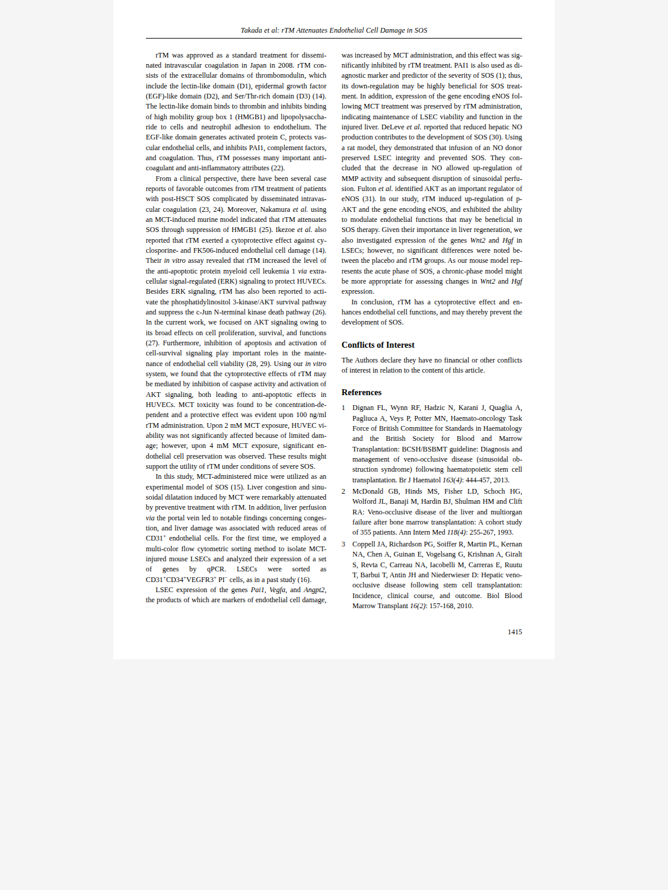Takada et al: rTM Attenuates Endothelial Cell Damage in SOS
rTM was approved as a standard treatment for disseminated intravascular coagulation in Japan in 2008. rTM consists of the extracellular domains of thrombomodulin, which include the lectin-like domain (D1), epidermal growth factor (EGF)-like domain (D2), and Ser/Thr-rich domain (D3) (14). The lectin-like domain binds to thrombin and inhibits binding of high mobility group box 1 (HMGB1) and lipopolysaccharide to cells and neutrophil adhesion to endothelium. The EGF-like domain generates activated protein C, protects vascular endothelial cells, and inhibits PAI1, complement factors, and coagulation. Thus, rTM possesses many important anti-coagulant and anti-inflammatory attributes (22).
From a clinical perspective, there have been several case reports of favorable outcomes from rTM treatment of patients with post-HSCT SOS complicated by disseminated intravascular coagulation (23, 24). Moreover, Nakamura et al. using an MCT-induced murine model indicated that rTM attenuates SOS through suppression of HMGB1 (25). Ikezoe et al. also reported that rTM exerted a cytoprotective effect against cyclosporine- and FK506-induced endothelial cell damage (14). Their in vitro assay revealed that rTM increased the level of the anti-apoptotic protein myeloid cell leukemia 1 via extracellular signal-regulated (ERK) signaling to protect HUVECs. Besides ERK signaling, rTM has also been reported to activate the phosphatidylinositol 3-kinase/AKT survival pathway and suppress the c-Jun N-terminal kinase death pathway (26). In the current work, we focused on AKT signaling owing to its broad effects on cell proliferation, survival, and functions (27). Furthermore, inhibition of apoptosis and activation of cell-survival signaling play important roles in the maintenance of endothelial cell viability (28, 29). Using our in vitro system, we found that the cytoprotective effects of rTM may be mediated by inhibition of caspase activity and activation of AKT signaling, both leading to anti-apoptotic effects in HUVECs. MCT toxicity was found to be concentration-dependent and a protective effect was evident upon 100 ng/ml rTM administration. Upon 2 mM MCT exposure, HUVEC viability was not significantly affected because of limited damage; however, upon 4 mM MCT exposure, significant endothelial cell preservation was observed. These results might support the utility of rTM under conditions of severe SOS.
In this study, MCT-administered mice were utilized as an experimental model of SOS (15). Liver congestion and sinusoidal dilatation induced by MCT were remarkably attenuated by preventive treatment with rTM. In addition, liver perfusion via the portal vein led to notable findings concerning congestion, and liver damage was associated with reduced areas of CD31+ endothelial cells. For the first time, we employed a multi-color flow cytometric sorting method to isolate MCT-injured mouse LSECs and analyzed their expression of a set of genes by qPCR. LSECs were sorted as CD31+CD34+VEGFR3+ PI− cells, as in a past study (16).
LSEC expression of the genes Pai1, Vegfa, and Angpt2, the products of which are markers of endothelial cell damage, was increased by MCT administration, and this effect was significantly inhibited by rTM treatment. PAI1 is also used as diagnostic marker and predictor of the severity of SOS (1); thus, its down-regulation may be highly beneficial for SOS treatment. In addition, expression of the gene encoding eNOS following MCT treatment was preserved by rTM administration, indicating maintenance of LSEC viability and function in the injured liver. DeLeve et al. reported that reduced hepatic NO production contributes to the development of SOS (30). Using a rat model, they demonstrated that infusion of an NO donor preserved LSEC integrity and prevented SOS. They concluded that the decrease in NO allowed up-regulation of MMP activity and subsequent disruption of sinusoidal perfusion. Fulton et al. identified AKT as an important regulator of eNOS (31). In our study, rTM induced up-regulation of p-AKT and the gene encoding eNOS, and exhibited the ability to modulate endothelial functions that may be beneficial in SOS therapy. Given their importance in liver regeneration, we also investigated expression of the genes Wnt2 and Hgf in LSECs; however, no significant differences were noted between the placebo and rTM groups. As our mouse model represents the acute phase of SOS, a chronic-phase model might be more appropriate for assessing changes in Wnt2 and Hgf expression.
In conclusion, rTM has a cytoprotective effect and enhances endothelial cell functions, and may thereby prevent the development of SOS.
Conflicts of Interest
The Authors declare they have no financial or other conflicts of interest in relation to the content of this article.
References
1 Dignan FL, Wynn RF, Hadzic N, Karani J, Quaglia A, Pagliuca A, Veys P, Potter MN, Haemato-oncology Task Force of British Committee for Standards in Haematology and the British Society for Blood and Marrow Transplantation: BCSH/BSBMT guideline: Diagnosis and management of veno-occlusive disease (sinusoidal obstruction syndrome) following haematopoietic stem cell transplantation. Br J Haematol 163(4): 444-457, 2013.
2 McDonald GB, Hinds MS, Fisher LD, Schoch HG, Wolford JL, Banaji M, Hardin BJ, Shulman HM and Clift RA: Veno-occlusive disease of the liver and multiorgan failure after bone marrow transplantation: A cohort study of 355 patients. Ann Intern Med 118(4): 255-267, 1993.
3 Coppell JA, Richardson PG, Soiffer R, Martin PL, Kernan NA, Chen A, Guinan E, Vogelsang G, Krishnan A, Giralt S, Revta C, Carreau NA, Iacobelli M, Carreras E, Ruutu T, Barbui T, Antin JH and Niederwieser D: Hepatic veno-occlusive disease following stem cell transplantation: Incidence, clinical course, and outcome. Biol Blood Marrow Transplant 16(2): 157-168, 2010.
1415